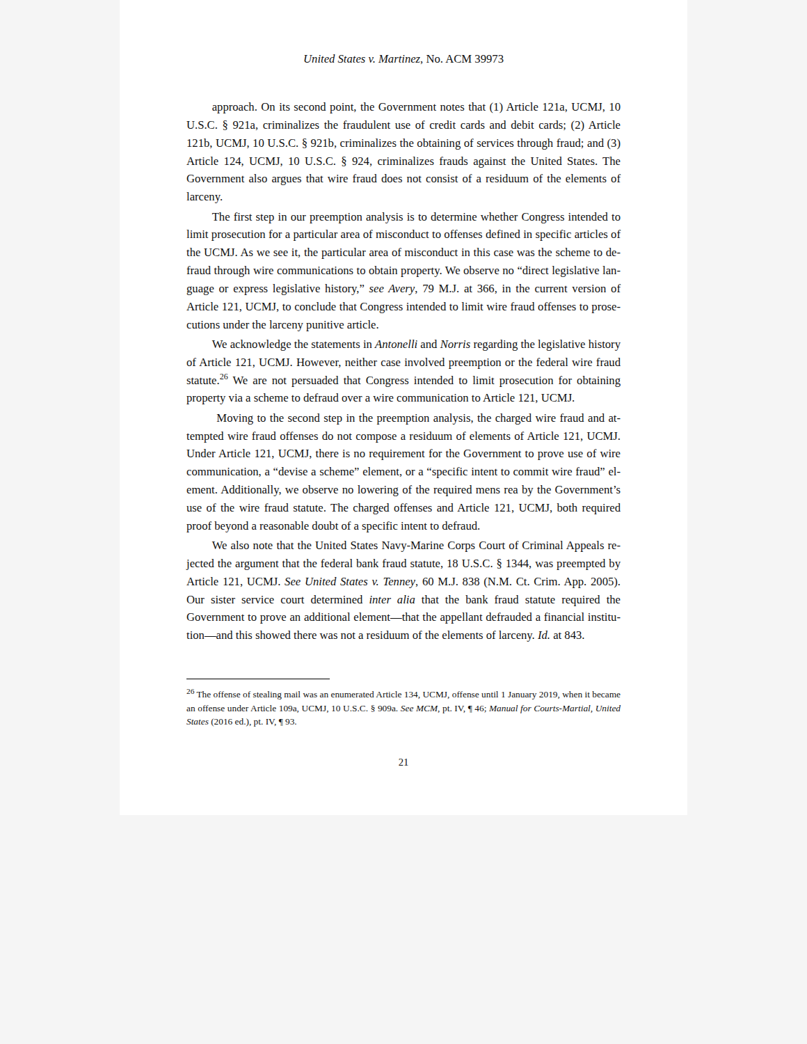United States v. Martinez, No. ACM 39973
approach. On its second point, the Government notes that (1) Article 121a, UCMJ, 10 U.S.C. § 921a, criminalizes the fraudulent use of credit cards and debit cards; (2) Article 121b, UCMJ, 10 U.S.C. § 921b, criminalizes the obtaining of services through fraud; and (3) Article 124, UCMJ, 10 U.S.C. § 924, criminalizes frauds against the United States. The Government also argues that wire fraud does not consist of a residuum of the elements of larceny.
The first step in our preemption analysis is to determine whether Congress intended to limit prosecution for a particular area of misconduct to offenses defined in specific articles of the UCMJ. As we see it, the particular area of misconduct in this case was the scheme to defraud through wire communications to obtain property. We observe no “direct legislative language or express legislative history,” see Avery, 79 M.J. at 366, in the current version of Article 121, UCMJ, to conclude that Congress intended to limit wire fraud offenses to prosecutions under the larceny punitive article.
We acknowledge the statements in Antonelli and Norris regarding the legislative history of Article 121, UCMJ. However, neither case involved preemption or the federal wire fraud statute.26 We are not persuaded that Congress intended to limit prosecution for obtaining property via a scheme to defraud over a wire communication to Article 121, UCMJ.
Moving to the second step in the preemption analysis, the charged wire fraud and attempted wire fraud offenses do not compose a residuum of elements of Article 121, UCMJ. Under Article 121, UCMJ, there is no requirement for the Government to prove use of wire communication, a “devise a scheme” element, or a “specific intent to commit wire fraud” element. Additionally, we observe no lowering of the required mens rea by the Government’s use of the wire fraud statute. The charged offenses and Article 121, UCMJ, both required proof beyond a reasonable doubt of a specific intent to defraud.
We also note that the United States Navy-Marine Corps Court of Criminal Appeals rejected the argument that the federal bank fraud statute, 18 U.S.C. § 1344, was preempted by Article 121, UCMJ. See United States v. Tenney, 60 M.J. 838 (N.M. Ct. Crim. App. 2005). Our sister service court determined inter alia that the bank fraud statute required the Government to prove an additional element—that the appellant defrauded a financial institution—and this showed there was not a residuum of the elements of larceny. Id. at 843.
26 The offense of stealing mail was an enumerated Article 134, UCMJ, offense until 1 January 2019, when it became an offense under Article 109a, UCMJ, 10 U.S.C. § 909a. See MCM, pt. IV, ¶ 46; Manual for Courts-Martial, United States (2016 ed.), pt. IV, ¶ 93.
21